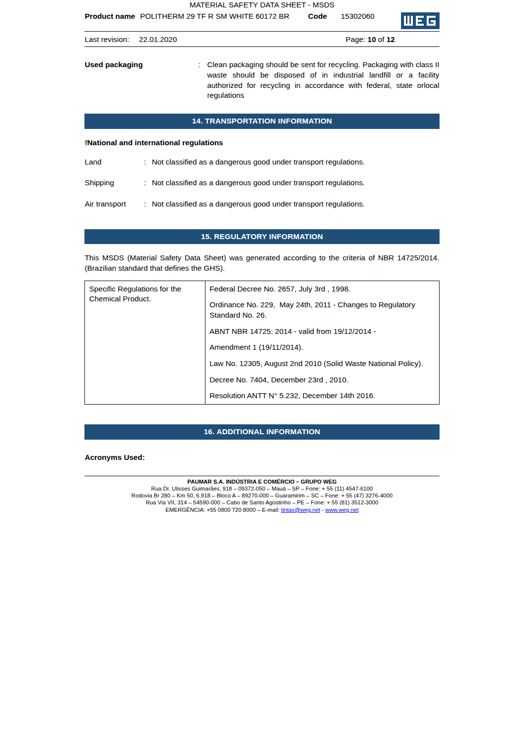MATERIAL SAFETY DATA SHEET - MSDS
Product name POLITHERM 29 TF R SM WHITE 60172 BR Code 15302060
Last revision: 22.01.2020 Page: 10 of 12
Used packaging
:
Clean packaging should be sent for recycling. Packaging with class II waste should be disposed of in industrial landfill or a facility authorized for recycling in accordance with federal, state orlocal regulations
14. TRANSPORTATION INFORMATION
f National and international regulations
Land
:
Not classified as a dangerous good under transport regulations.
Shipping
:
Not classified as a dangerous good under transport regulations.
Air transport
:
Not classified as a dangerous good under transport regulations.
15. REGULATORY INFORMATION
This MSDS (Material Safety Data Sheet) was generated according to the criteria of NBR 14725/2014. (Brazilian standard that defines the GHS).
| Specific Regulations for the Chemical Product. | Federal Decree No. 2657, July 3rd , 1998. Ordinance No. 229, May 24th, 2011 - Changes to Regulatory Standard No. 26. ABNT NBR 14725: 2014 - valid from 19/12/2014 - Amendment 1 (19/11/2014). Law No. 12305, August 2nd 2010 (Solid Waste National Policy). Decree No. 7404, December 23rd , 2010. Resolution ANTT N° 5.232, December 14th 2016. |
16. ADDITIONAL INFORMATION
Acronyms Used:
PAUMAR S.A. INDÚSTRIA E COMÉRCIO – GRUPO WEG
Rua Dr. Ulisses Guimarães, 918 – 09372-050 – Mauá – SP – Fone: + 55 (11) 4547-6100
Rodovia Br 280 – Km 50, 6.918 – Bloco A – 89270-000 – Guaramirim – SC – Fone: + 55 (47) 3276-4000
Rua Via VII, 314 – 54590-000 – Cabo de Santo Agostinho – PE – Fone: + 55 (81) 3512-3000
EMERGÊNCIA: +55 0800 720 8000 – E-mail: tintas@weg.net - www.weg.net